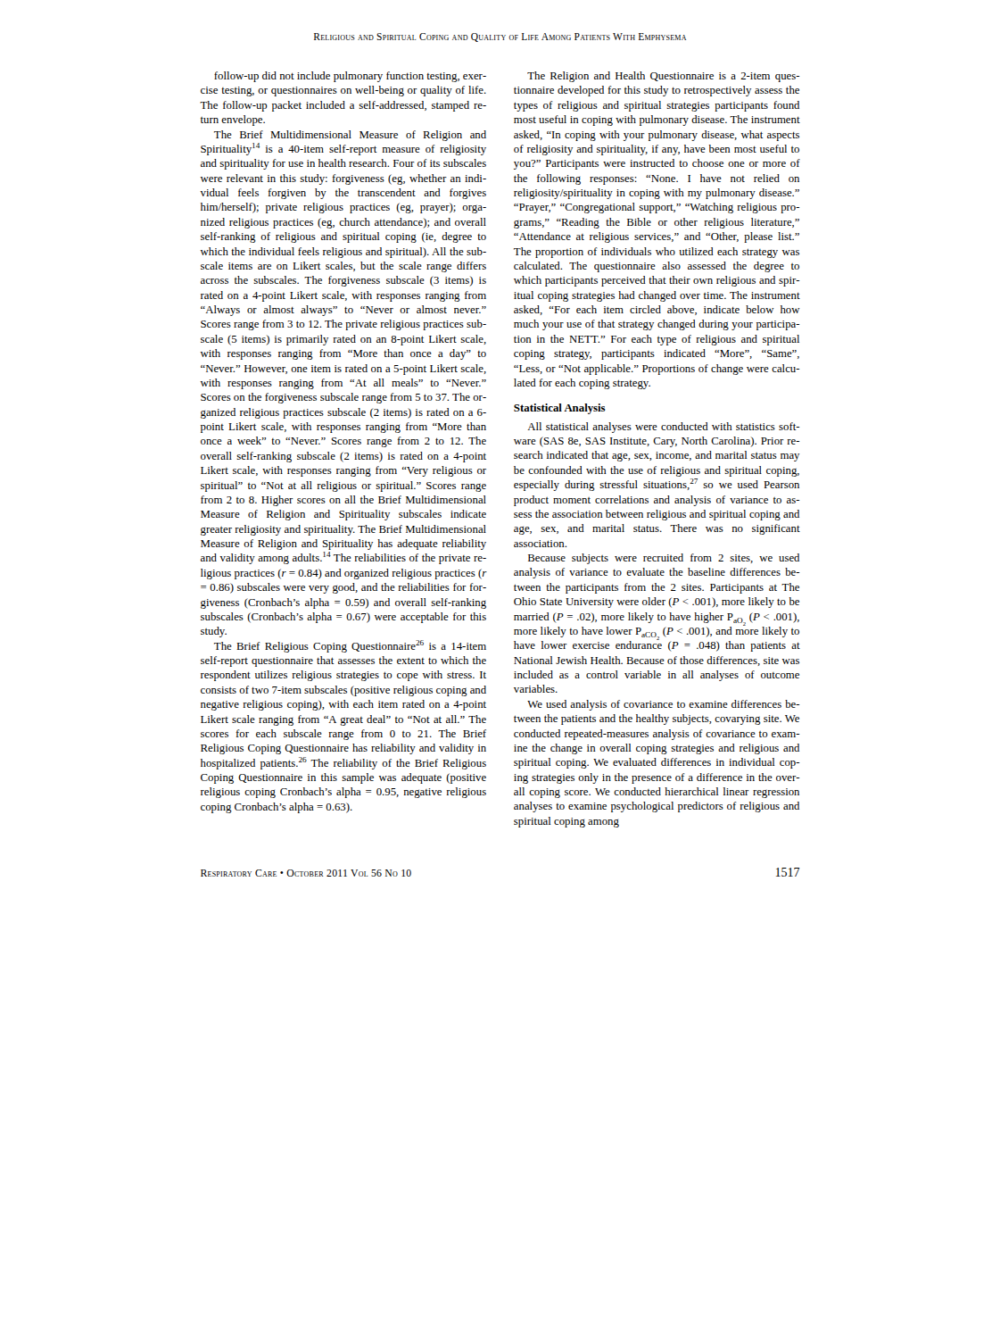Religious and Spiritual Coping and Quality of Life Among Patients With Emphysema
follow-up did not include pulmonary function testing, exercise testing, or questionnaires on well-being or quality of life. The follow-up packet included a self-addressed, stamped return envelope.
The Brief Multidimensional Measure of Religion and Spirituality14 is a 40-item self-report measure of religiosity and spirituality for use in health research. Four of its subscales were relevant in this study: forgiveness (eg, whether an individual feels forgiven by the transcendent and forgives him/herself); private religious practices (eg, prayer); organized religious practices (eg, church attendance); and overall self-ranking of religious and spiritual coping (ie, degree to which the individual feels religious and spiritual). All the subscale items are on Likert scales, but the scale range differs across the subscales. The forgiveness subscale (3 items) is rated on a 4-point Likert scale, with responses ranging from “Always or almost always” to “Never or almost never.” Scores range from 3 to 12. The private religious practices subscale (5 items) is primarily rated on an 8-point Likert scale, with responses ranging from “More than once a day” to “Never.” However, one item is rated on a 5-point Likert scale, with responses ranging from “At all meals” to “Never.” Scores on the forgiveness subscale range from 5 to 37. The organized religious practices subscale (2 items) is rated on a 6-point Likert scale, with responses ranging from “More than once a week” to “Never.” Scores range from 2 to 12. The overall self-ranking subscale (2 items) is rated on a 4-point Likert scale, with responses ranging from “Very religious or spiritual” to “Not at all religious or spiritual.” Scores range from 2 to 8. Higher scores on all the Brief Multidimensional Measure of Religion and Spirituality subscales indicate greater religiosity and spirituality. The Brief Multidimensional Measure of Religion and Spirituality has adequate reliability and validity among adults.14 The reliabilities of the private religious practices (r = 0.84) and organized religious practices (r = 0.86) subscales were very good, and the reliabilities for forgiveness (Cronbach’s alpha = 0.59) and overall self-ranking subscales (Cronbach’s alpha = 0.67) were acceptable for this study.
The Brief Religious Coping Questionnaire26 is a 14-item self-report questionnaire that assesses the extent to which the respondent utilizes religious strategies to cope with stress. It consists of two 7-item subscales (positive religious coping and negative religious coping), with each item rated on a 4-point Likert scale ranging from “A great deal” to “Not at all.” The scores for each subscale range from 0 to 21. The Brief Religious Coping Questionnaire has reliability and validity in hospitalized patients.26 The reliability of the Brief Religious Coping Questionnaire in this sample was adequate (positive religious coping Cronbach’s alpha = 0.95, negative religious coping Cronbach’s alpha = 0.63).
The Religion and Health Questionnaire is a 2-item questionnaire developed for this study to retrospectively assess the types of religious and spiritual strategies participants found most useful in coping with pulmonary disease. The instrument asked, “In coping with your pulmonary disease, what aspects of religiosity and spirituality, if any, have been most useful to you?” Participants were instructed to choose one or more of the following responses: “None. I have not relied on religiosity/spirituality in coping with my pulmonary disease.” “Prayer,” “Congregational support,” “Watching religious programs,” “Reading the Bible or other religious literature,” “Attendance at religious services,” and “Other, please list.” The proportion of individuals who utilized each strategy was calculated. The questionnaire also assessed the degree to which participants perceived that their own religious and spiritual coping strategies had changed over time. The instrument asked, “For each item circled above, indicate below how much your use of that strategy changed during your participation in the NETT.” For each type of religious and spiritual coping strategy, participants indicated “More”, “Same”, “Less, or “Not applicable.” Proportions of change were calculated for each coping strategy.
Statistical Analysis
All statistical analyses were conducted with statistics software (SAS 8e, SAS Institute, Cary, North Carolina). Prior research indicated that age, sex, income, and marital status may be confounded with the use of religious and spiritual coping, especially during stressful situations,27 so we used Pearson product moment correlations and analysis of variance to assess the association between religious and spiritual coping and age, sex, and marital status. There was no significant association.
Because subjects were recruited from 2 sites, we used analysis of variance to evaluate the baseline differences between the participants from the 2 sites. Participants at The Ohio State University were older (P < .001), more likely to be married (P = .02), more likely to have higher PaO2 (P < .001), more likely to have lower PaCO2 (P < .001), and more likely to have lower exercise endurance (P = .048) than patients at National Jewish Health. Because of those differences, site was included as a control variable in all analyses of outcome variables.
We used analysis of covariance to examine differences between the patients and the healthy subjects, covarying site. We conducted repeated-measures analysis of covariance to examine the change in overall coping strategies and religious and spiritual coping. We evaluated differences in individual coping strategies only in the presence of a difference in the overall coping score. We conducted hierarchical linear regression analyses to examine psychological predictors of religious and spiritual coping among
Respiratory Care • October 2011 Vol 56 No 10
1517